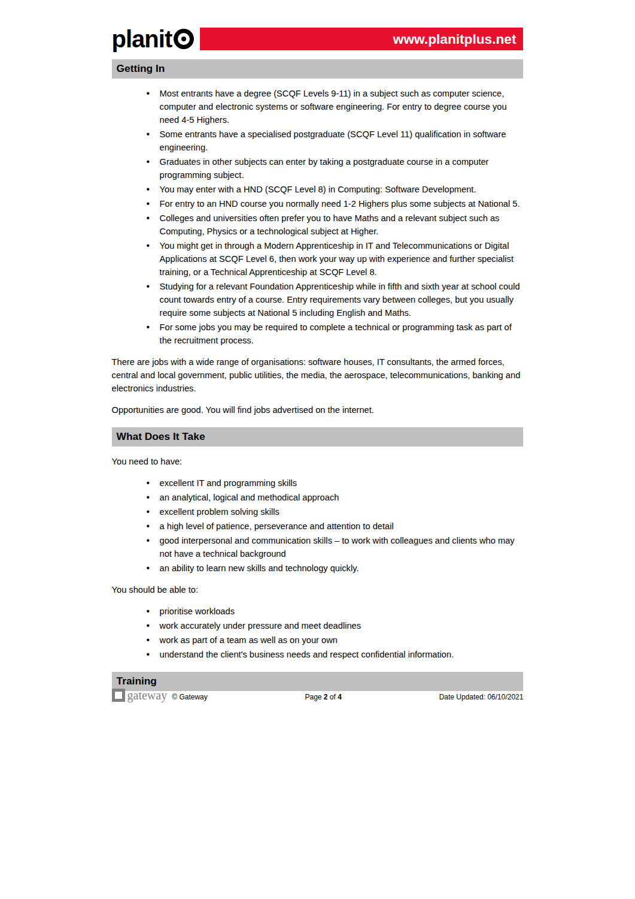planit
www.planitplus.net
Getting In
Most entrants have a degree (SCQF Levels 9-11) in a subject such as computer science, computer and electronic systems or software engineering. For entry to degree course you need 4-5 Highers.
Some entrants have a specialised postgraduate (SCQF Level 11) qualification in software engineering.
Graduates in other subjects can enter by taking a postgraduate course in a computer programming subject.
You may enter with a HND (SCQF Level 8) in Computing: Software Development.
For entry to an HND course you normally need 1-2 Highers plus some subjects at National 5.
Colleges and universities often prefer you to have Maths and a relevant subject such as Computing, Physics or a technological subject at Higher.
You might get in through a Modern Apprenticeship in IT and Telecommunications or Digital Applications at SCQF Level 6, then work your way up with experience and further specialist training, or a Technical Apprenticeship at SCQF Level 8.
Studying for a relevant Foundation Apprenticeship while in fifth and sixth year at school could count towards entry of a course. Entry requirements vary between colleges, but you usually require some subjects at National 5 including English and Maths.
For some jobs you may be required to complete a technical or programming task as part of the recruitment process.
There are jobs with a wide range of organisations: software houses, IT consultants, the armed forces, central and local government, public utilities, the media, the aerospace, telecommunications, banking and electronics industries.
Opportunities are good. You will find jobs advertised on the internet.
What Does It Take
You need to have:
excellent IT and programming skills
an analytical, logical and methodical approach
excellent problem solving skills
a high level of patience, perseverance and attention to detail
good interpersonal and communication skills – to work with colleagues and clients who may not have a technical background
an ability to learn new skills and technology quickly.
You should be able to:
prioritise workloads
work accurately under pressure and meet deadlines
work as part of a team as well as on your own
understand the client's business needs and respect confidential information.
Training
gateway
© Gateway
Page 2 of 4
Date Updated: 06/10/2021